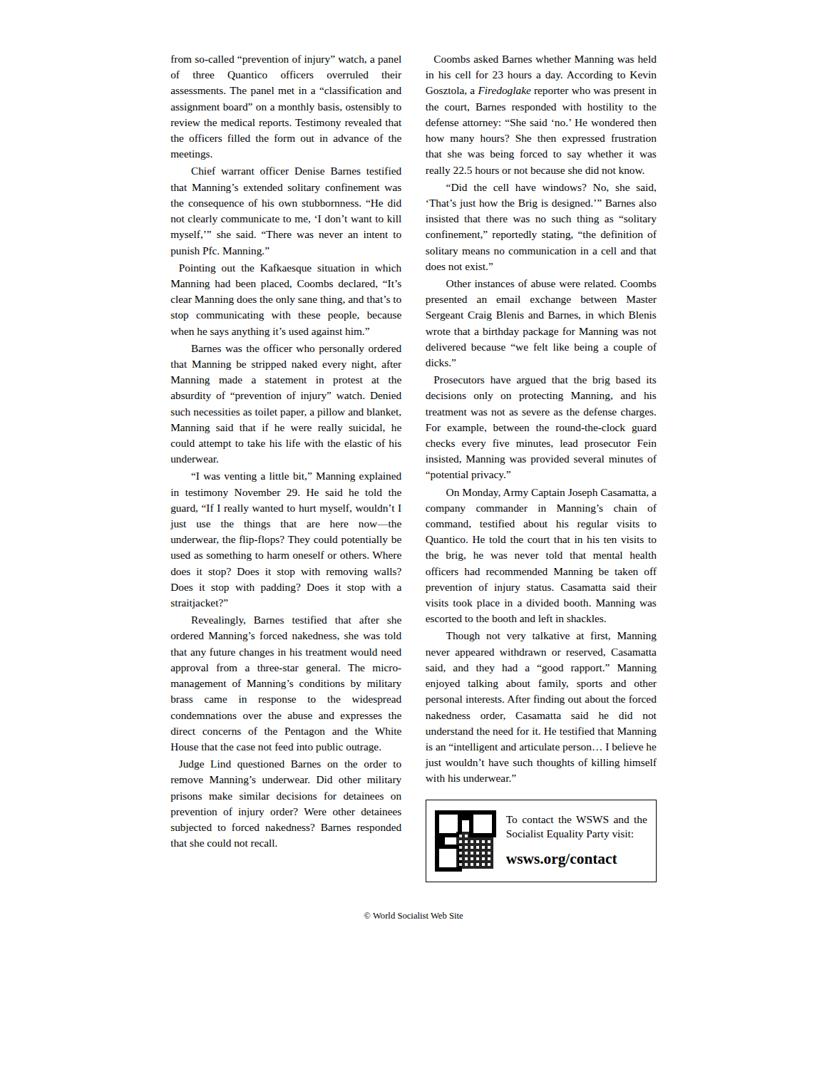from so-called “prevention of injury” watch, a panel of three Quantico officers overruled their assessments. The panel met in a “classification and assignment board” on a monthly basis, ostensibly to review the medical reports. Testimony revealed that the officers filled the form out in advance of the meetings.
Chief warrant officer Denise Barnes testified that Manning’s extended solitary confinement was the consequence of his own stubbornness. “He did not clearly communicate to me, ‘I don’t want to kill myself,’” she said. “There was never an intent to punish Pfc. Manning.”
Pointing out the Kafkaesque situation in which Manning had been placed, Coombs declared, “It’s clear Manning does the only sane thing, and that’s to stop communicating with these people, because when he says anything it’s used against him.”
Barnes was the officer who personally ordered that Manning be stripped naked every night, after Manning made a statement in protest at the absurdity of “prevention of injury” watch. Denied such necessities as toilet paper, a pillow and blanket, Manning said that if he were really suicidal, he could attempt to take his life with the elastic of his underwear.
“I was venting a little bit,” Manning explained in testimony November 29. He said he told the guard, “If I really wanted to hurt myself, wouldn’t I just use the things that are here now—the underwear, the flip-flops? They could potentially be used as something to harm oneself or others. Where does it stop? Does it stop with removing walls? Does it stop with padding? Does it stop with a straitjacket?”
Revealingly, Barnes testified that after she ordered Manning’s forced nakedness, she was told that any future changes in his treatment would need approval from a three-star general. The micro-management of Manning’s conditions by military brass came in response to the widespread condemnations over the abuse and expresses the direct concerns of the Pentagon and the White House that the case not feed into public outrage.
Judge Lind questioned Barnes on the order to remove Manning’s underwear. Did other military prisons make similar decisions for detainees on prevention of injury order? Were other detainees subjected to forced nakedness? Barnes responded that she could not recall.
Coombs asked Barnes whether Manning was held in his cell for 23 hours a day. According to Kevin Gosztola, a Firedoglake reporter who was present in the court, Barnes responded with hostility to the defense attorney: “She said ‘no.’ He wondered then how many hours? She then expressed frustration that she was being forced to say whether it was really 22.5 hours or not because she did not know.
“Did the cell have windows? No, she said, ‘That’s just how the Brig is designed.’” Barnes also insisted that there was no such thing as “solitary confinement,” reportedly stating, “the definition of solitary means no communication in a cell and that does not exist.”
Other instances of abuse were related. Coombs presented an email exchange between Master Sergeant Craig Blenis and Barnes, in which Blenis wrote that a birthday package for Manning was not delivered because “we felt like being a couple of dicks.”
Prosecutors have argued that the brig based its decisions only on protecting Manning, and his treatment was not as severe as the defense charges. For example, between the round-the-clock guard checks every five minutes, lead prosecutor Fein insisted, Manning was provided several minutes of “potential privacy.”
On Monday, Army Captain Joseph Casamatta, a company commander in Manning’s chain of command, testified about his regular visits to Quantico. He told the court that in his ten visits to the brig, he was never told that mental health officers had recommended Manning be taken off prevention of injury status. Casamatta said their visits took place in a divided booth. Manning was escorted to the booth and left in shackles.
Though not very talkative at first, Manning never appeared withdrawn or reserved, Casamatta said, and they had a “good rapport.” Manning enjoyed talking about family, sports and other personal interests. After finding out about the forced nakedness order, Casamatta said he did not understand the need for it. He testified that Manning is an “intelligent and articulate person… I believe he just wouldn’t have such thoughts of killing himself with his underwear.”
To contact the WSWS and the Socialist Equality Party visit: wsws.org/contact
© World Socialist Web Site